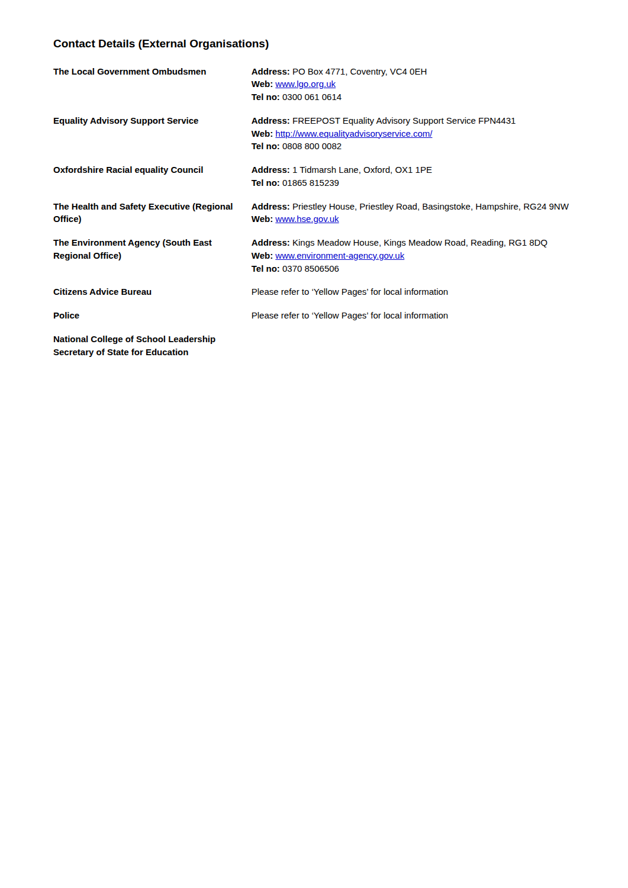Contact Details (External Organisations)
| The Local Government Ombudsmen | Address: PO Box 4771, Coventry, VC4 0EH Web: www.lgo.org.uk Tel no: 0300 061 0614 |
| Equality Advisory Support Service | Address: FREEPOST Equality Advisory Support Service FPN4431 Web: http://www.equalityadvisoryservice.com/ Tel no: 0808 800 0082 |
| Oxfordshire Racial equality Council | Address: 1 Tidmarsh Lane, Oxford, OX1 1PE Tel no: 01865 815239 |
| The Health and Safety Executive (Regional Office) | Address: Priestley House, Priestley Road, Basingstoke, Hampshire, RG24 9NW Web: www.hse.gov.uk |
| The Environment Agency (South East Regional Office) | Address: Kings Meadow House, Kings Meadow Road, Reading, RG1 8DQ Web: www.environment-agency.gov.uk Tel no: 0370 8506506 |
| Citizens Advice Bureau | Please refer to ‘Yellow Pages’ for local information |
| Police | Please refer to ‘Yellow Pages’ for local information |
| National College of School Leadership Secretary of State for Education | |